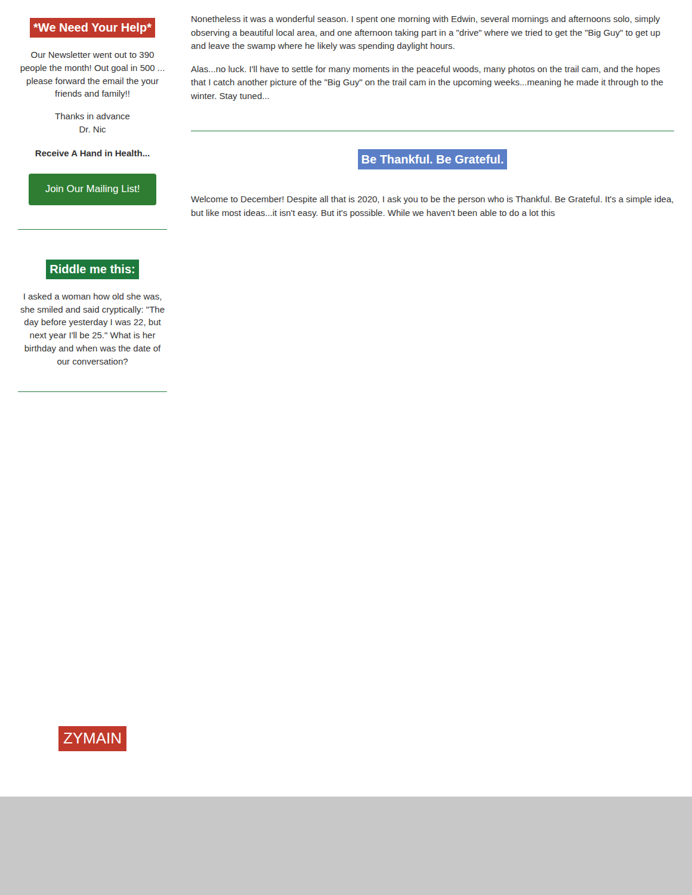*We Need Your Help*
Our Newsletter went out to 390 people the month! Out goal in 500 ... please forward the email the your friends and family!!
Thanks in advance
Dr. Nic
Receive A Hand in Health...
Join Our Mailing List!
Riddle me this:
I asked a woman how old she was, she smiled and said cryptically: "The day before yesterday I was 22, but next year I'll be 25." What is her birthday and when was the date of our conversation?
ZYMAIN
Nonetheless it was a wonderful season. I spent one morning with Edwin, several mornings and afternoons solo, simply observing a beautiful local area, and one afternoon taking part in a "drive" where we tried to get the "Big Guy" to get up and leave the swamp where he likely was spending daylight hours.
Alas...no luck. I'll have to settle for many moments in the peaceful woods, many photos on the trail cam, and the hopes that I catch another picture of the "Big Guy" on the trail cam in the upcoming weeks...meaning he made it through to the winter. Stay tuned...
Be Thankful. Be Grateful.
Welcome to December! Despite all that is 2020, I ask you to be the person who is Thankful. Be Grateful. It's a simple idea, but like most ideas...it isn't easy. But it's possible. While we haven't been able to do a lot this